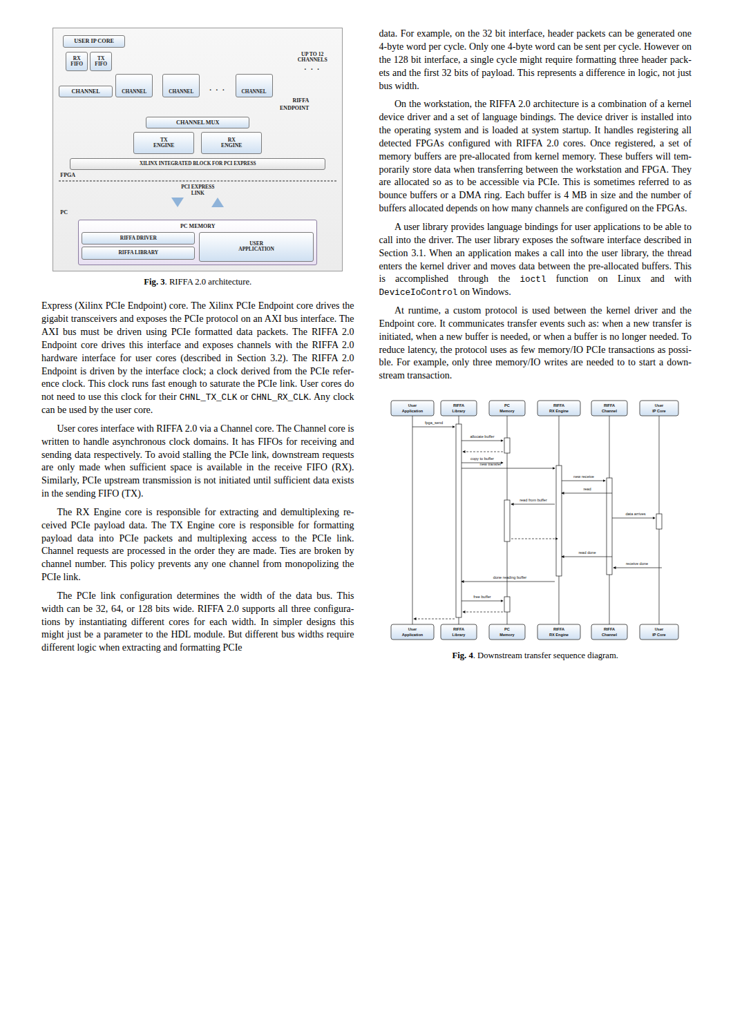USER IP CORE
RX
FIFO
TX
FIFO
UP TO 12
CHANNELS
. . .
CHANNEL
CHANNEL
CHANNEL
. . .
CHANNEL
RIFFA
ENDPOINT
CHANNEL MUX
TX
ENGINE
RX
ENGINE
XILINX INTEGRATED BLOCK FOR PCI EXPRESS
FPGA
PCI EXPRESS
LINK
PC
PC MEMORY
RIFFA DRIVER
RIFFA LIBRARY
USER
APPLICATION
Fig. 3. RIFFA 2.0 architecture.
Express (Xilinx PCIe Endpoint) core. The Xilinx PCIe Endpoint core drives the gigabit transceivers and exposes the PCIe protocol on an AXI bus interface. The AXI bus must be driven using PCIe formatted data packets. The RIFFA 2.0 Endpoint core drives this interface and exposes channels with the RIFFA 2.0 hardware interface for user cores (described in Section 3.2). The RIFFA 2.0 Endpoint is driven by the interface clock; a clock derived from the PCIe reference clock. This clock runs fast enough to saturate the PCIe link. User cores do not need to use this clock for their CHNL_TX_CLK or CHNL_RX_CLK. Any clock can be used by the user core.
User cores interface with RIFFA 2.0 via a Channel core. The Channel core is written to handle asynchronous clock domains. It has FIFOs for receiving and sending data respectively. To avoid stalling the PCIe link, downstream requests are only made when sufficient space is available in the receive FIFO (RX). Similarly, PCIe upstream transmission is not initiated until sufficient data exists in the sending FIFO (TX).
The RX Engine core is responsible for extracting and demultiplexing received PCIe payload data. The TX Engine core is responsible for formatting payload data into PCIe packets and multiplexing access to the PCIe link. Channel requests are processed in the order they are made. Ties are broken by channel number. This policy prevents any one channel from monopolizing the PCIe link.
The PCIe link configuration determines the width of the data bus. This width can be 32, 64, or 128 bits wide. RIFFA 2.0 supports all three configurations by instantiating different cores for each width. In simpler designs this might just be a parameter to the HDL module. But different bus widths require different logic when extracting and formatting PCIe
data. For example, on the 32 bit interface, header packets can be generated one 4-byte word per cycle. Only one 4-byte word can be sent per cycle. However on the 128 bit interface, a single cycle might require formatting three header packets and the first 32 bits of payload. This represents a difference in logic, not just bus width.
On the workstation, the RIFFA 2.0 architecture is a combination of a kernel device driver and a set of language bindings. The device driver is installed into the operating system and is loaded at system startup. It handles registering all detected FPGAs configured with RIFFA 2.0 cores. Once registered, a set of memory buffers are pre-allocated from kernel memory. These buffers will temporarily store data when transferring between the workstation and FPGA. They are allocated so as to be accessible via PCIe. This is sometimes referred to as bounce buffers or a DMA ring. Each buffer is 4 MB in size and the number of buffers allocated depends on how many channels are configured on the FPGAs.
A user library provides language bindings for user applications to be able to call into the driver. The user library exposes the software interface described in Section 3.1. When an application makes a call into the user library, the thread enters the kernel driver and moves data between the pre-allocated buffers. This is accomplished through the ioctl function on Linux and with DeviceIoControl on Windows.
At runtime, a custom protocol is used between the kernel driver and the Endpoint core. It communicates transfer events such as: when a new transfer is initiated, when a new buffer is needed, or when a buffer is no longer needed. To reduce latency, the protocol uses as few memory/IO PCIe transactions as possible. For example, only three memory/IO writes are needed to to start a downstream transaction.
UserApplication RIFFALibrary PCMemory RIFFARX Engine RIFFAChannel UserIP Core UserApplication RIFFALibrary PCMemory RIFFARX Engine RIFFAChannel UserIP Core fpga_send allocate buffer copy to buffer new transfer new receive read read from buffer data arrives read done receive done done reading buffer free buffer
Fig. 4. Downstream transfer sequence diagram.